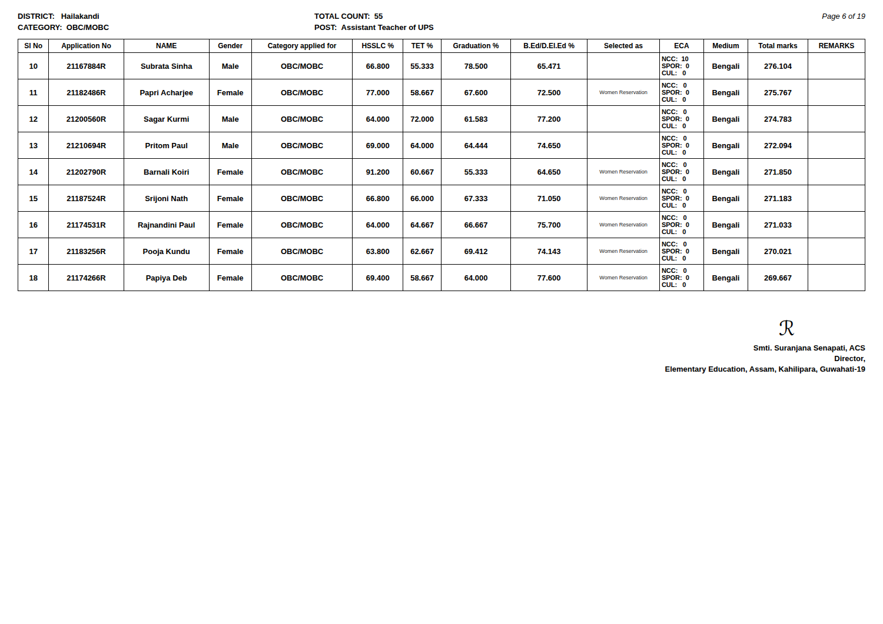DISTRICT: Hailakandi
CATEGORY: OBC/MOBC
TOTAL COUNT: 55
POST: Assistant Teacher of UPS
Page 6 of 19
| Sl No | Application No | NAME | Gender | Category applied for | HSSLC % | TET % | Graduation % | B.Ed/D.El.Ed % | Selected as | ECA | Medium | Total marks | REMARKS |
| --- | --- | --- | --- | --- | --- | --- | --- | --- | --- | --- | --- | --- | --- |
| 10 | 21167884R | Subrata Sinha | Male | OBC/MOBC | 66.800 | 55.333 | 78.500 | 65.471 | | NCC: 10 SPOR: 0 CUL: 0 | Bengali | 276.104 | |
| 11 | 21182486R | Papri Acharjee | Female | OBC/MOBC | 77.000 | 58.667 | 67.600 | 72.500 | Women Reservation | NCC: 0 SPOR: 0 CUL: 0 | Bengali | 275.767 | |
| 12 | 21200560R | Sagar Kurmi | Male | OBC/MOBC | 64.000 | 72.000 | 61.583 | 77.200 | | NCC: 0 SPOR: 0 CUL: 0 | Bengali | 274.783 | |
| 13 | 21210694R | Pritom Paul | Male | OBC/MOBC | 69.000 | 64.000 | 64.444 | 74.650 | | NCC: 0 SPOR: 0 CUL: 0 | Bengali | 272.094 | |
| 14 | 21202790R | Barnali Koiri | Female | OBC/MOBC | 91.200 | 60.667 | 55.333 | 64.650 | Women Reservation | NCC: 0 SPOR: 0 CUL: 0 | Bengali | 271.850 | |
| 15 | 21187524R | Srijoni Nath | Female | OBC/MOBC | 66.800 | 66.000 | 67.333 | 71.050 | Women Reservation | NCC: 0 SPOR: 0 CUL: 0 | Bengali | 271.183 | |
| 16 | 21174531R | Rajnandini Paul | Female | OBC/MOBC | 64.000 | 64.667 | 66.667 | 75.700 | Women Reservation | NCC: 0 SPOR: 0 CUL: 0 | Bengali | 271.033 | |
| 17 | 21183256R | Pooja Kundu | Female | OBC/MOBC | 63.800 | 62.667 | 69.412 | 74.143 | Women Reservation | NCC: 0 SPOR: 0 CUL: 0 | Bengali | 270.021 | |
| 18 | 21174266R | Papiya Deb | Female | OBC/MOBC | 69.400 | 58.667 | 64.000 | 77.600 | Women Reservation | NCC: 0 SPOR: 0 CUL: 0 | Bengali | 269.667 | |
ℛ
Smti. Suranjana Senapati, ACS
Director,
Elementary Education, Assam, Kahilipara, Guwahati-19